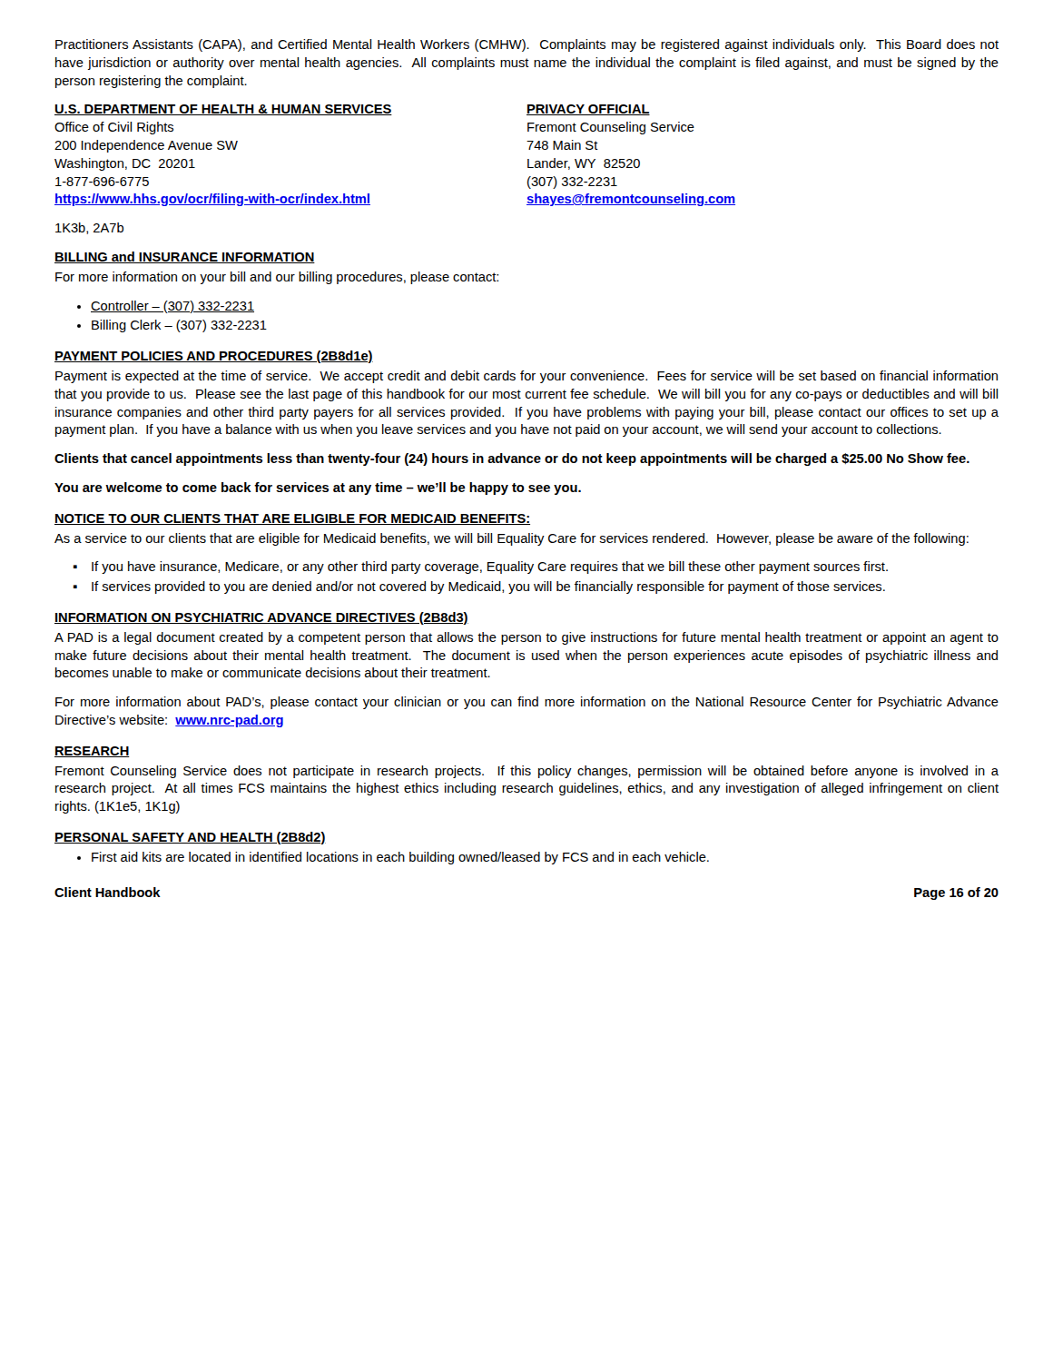Practitioners Assistants (CAPA), and Certified Mental Health Workers (CMHW). Complaints may be registered against individuals only. This Board does not have jurisdiction or authority over mental health agencies. All complaints must name the individual the complaint is filed against, and must be signed by the person registering the complaint.
| U.S. DEPARTMENT OF HEALTH & HUMAN SERVICES | PRIVACY OFFICIAL |
| Office of Civil Rights | Fremont Counseling Service |
| 200 Independence Avenue SW | 748 Main St |
| Washington, DC 20201 | Lander, WY 82520 |
| 1-877-696-6775 | (307) 332-2231 |
| https://www.hhs.gov/ocr/filing-with-ocr/index.html | shayes@fremontcounseling.com |
1K3b, 2A7b
BILLING and INSURANCE INFORMATION
For more information on your bill and our billing procedures, please contact:
Controller – (307) 332-2231
Billing Clerk – (307) 332-2231
PAYMENT POLICIES AND PROCEDURES (2B8d1e)
Payment is expected at the time of service. We accept credit and debit cards for your convenience. Fees for service will be set based on financial information that you provide to us. Please see the last page of this handbook for our most current fee schedule. We will bill you for any co-pays or deductibles and will bill insurance companies and other third party payers for all services provided. If you have problems with paying your bill, please contact our offices to set up a payment plan. If you have a balance with us when you leave services and you have not paid on your account, we will send your account to collections.
Clients that cancel appointments less than twenty-four (24) hours in advance or do not keep appointments will be charged a $25.00 No Show fee.
You are welcome to come back for services at any time – we’ll be happy to see you.
NOTICE TO OUR CLIENTS THAT ARE ELIGIBLE FOR MEDICAID BENEFITS:
As a service to our clients that are eligible for Medicaid benefits, we will bill Equality Care for services rendered. However, please be aware of the following:
If you have insurance, Medicare, or any other third party coverage, Equality Care requires that we bill these other payment sources first.
If services provided to you are denied and/or not covered by Medicaid, you will be financially responsible for payment of those services.
INFORMATION ON PSYCHIATRIC ADVANCE DIRECTIVES (2B8d3)
A PAD is a legal document created by a competent person that allows the person to give instructions for future mental health treatment or appoint an agent to make future decisions about their mental health treatment. The document is used when the person experiences acute episodes of psychiatric illness and becomes unable to make or communicate decisions about their treatment.
For more information about PAD’s, please contact your clinician or you can find more information on the National Resource Center for Psychiatric Advance Directive’s website: www.nrc-pad.org
RESEARCH
Fremont Counseling Service does not participate in research projects. If this policy changes, permission will be obtained before anyone is involved in a research project. At all times FCS maintains the highest ethics including research guidelines, ethics, and any investigation of alleged infringement on client rights. (1K1e5, 1K1g)
PERSONAL SAFETY AND HEALTH (2B8d2)
First aid kits are located in identified locations in each building owned/leased by FCS and in each vehicle.
Client Handbook Page 16 of 20